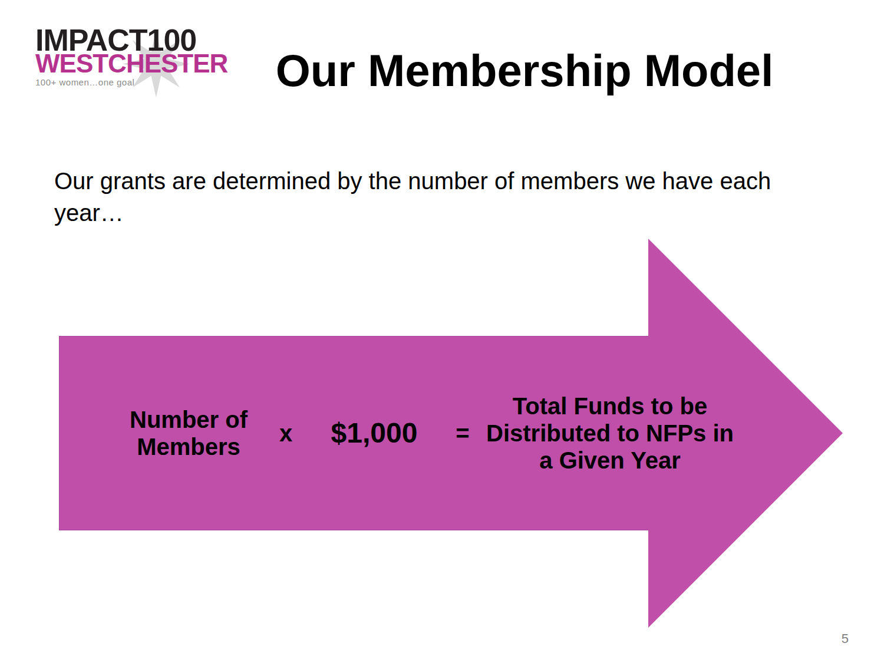✷
IMPACT100
WESTCHESTER
100+ women…one goal
Our Membership Model
Our grants are determined by the number of members we have each year…
Number of
Members
x
$1,000
=
Total Funds to be Distributed to NFPs in a Given Year
5